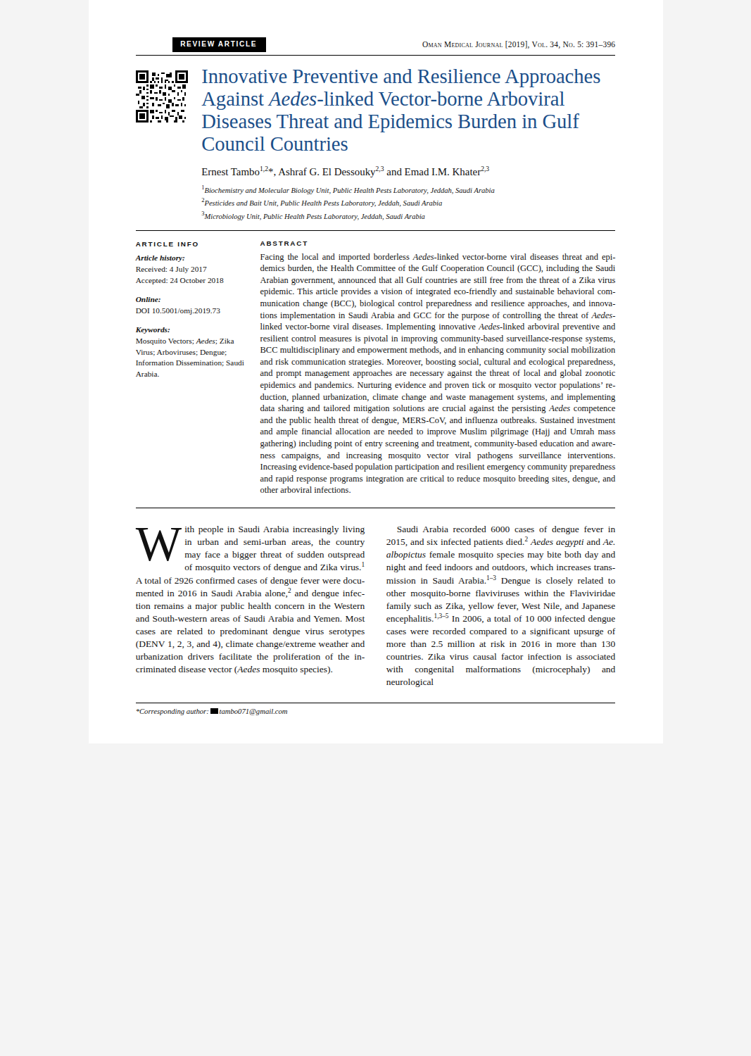Review Article
Oman Medical Journal [2019], Vol. 34, No. 5: 391–396
Innovative Preventive and Resilience Approaches Against Aedes-linked Vector-borne Arboviral Diseases Threat and Epidemics Burden in Gulf Council Countries
Ernest Tambo1,2*, Ashraf G. El Dessouky2,3 and Emad I.M. Khater2,3
1Biochemistry and Molecular Biology Unit, Public Health Pests Laboratory, Jeddah, Saudi Arabia
2Pesticides and Bait Unit, Public Health Pests Laboratory, Jeddah, Saudi Arabia
3Microbiology Unit, Public Health Pests Laboratory, Jeddah, Saudi Arabia
Article Info
Article history: Received: 4 July 2017
Accepted: 24 October 2018
Online: DOI 10.5001/omj.2019.73
Keywords: Mosquito Vectors; Aedes; Zika Virus; Arboviruses; Dengue; Information Dissemination; Saudi Arabia.
Abstract
Facing the local and imported borderless Aedes-linked vector-borne viral diseases threat and epidemics burden, the Health Committee of the Gulf Cooperation Council (GCC), including the Saudi Arabian government, announced that all Gulf countries are still free from the threat of a Zika virus epidemic. This article provides a vision of integrated eco-friendly and sustainable behavioral communication change (BCC), biological control preparedness and resilience approaches, and innovations implementation in Saudi Arabia and GCC for the purpose of controlling the threat of Aedes-linked vector-borne viral diseases. Implementing innovative Aedes-linked arboviral preventive and resilient control measures is pivotal in improving community-based surveillance-response systems, BCC multidisciplinary and empowerment methods, and in enhancing community social mobilization and risk communication strategies. Moreover, boosting social, cultural and ecological preparedness, and prompt management approaches are necessary against the threat of local and global zoonotic epidemics and pandemics. Nurturing evidence and proven tick or mosquito vector populations’ reduction, planned urbanization, climate change and waste management systems, and implementing data sharing and tailored mitigation solutions are crucial against the persisting Aedes competence and the public health threat of dengue, MERS-CoV, and influenza outbreaks. Sustained investment and ample financial allocation are needed to improve Muslim pilgrimage (Hajj and Umrah mass gathering) including point of entry screening and treatment, community-based education and awareness campaigns, and increasing mosquito vector viral pathogens surveillance interventions. Increasing evidence-based population participation and resilient emergency community preparedness and rapid response programs integration are critical to reduce mosquito breeding sites, dengue, and other arboviral infections.
With people in Saudi Arabia increasingly living in urban and semi-urban areas, the country may face a bigger threat of sudden outspread of mosquito vectors of dengue and Zika virus.1 A total of 2926 confirmed cases of dengue fever were documented in 2016 in Saudi Arabia alone,2 and dengue infection remains a major public health concern in the Western and South-western areas of Saudi Arabia and Yemen. Most cases are related to predominant dengue virus serotypes (DENV 1, 2, 3, and 4), climate change/extreme weather and urbanization drivers facilitate the proliferation of the incriminated disease vector (Aedes mosquito species).
Saudi Arabia recorded 6000 cases of dengue fever in 2015, and six infected patients died.2 Aedes aegypti and Ae. albopictus female mosquito species may bite both day and night and feed indoors and outdoors, which increases transmission in Saudi Arabia.1–3 Dengue is closely related to other mosquito-borne flaviviruses within the Flaviviridae family such as Zika, yellow fever, West Nile, and Japanese encephalitis.1,3–5 In 2006, a total of 10 000 infected dengue cases were recorded compared to a significant upsurge of more than 2.5 million at risk in 2016 in more than 130 countries. Zika virus causal factor infection is associated with congenital malformations (microcephaly) and neurological
*Corresponding author: tambo071@gmail.com